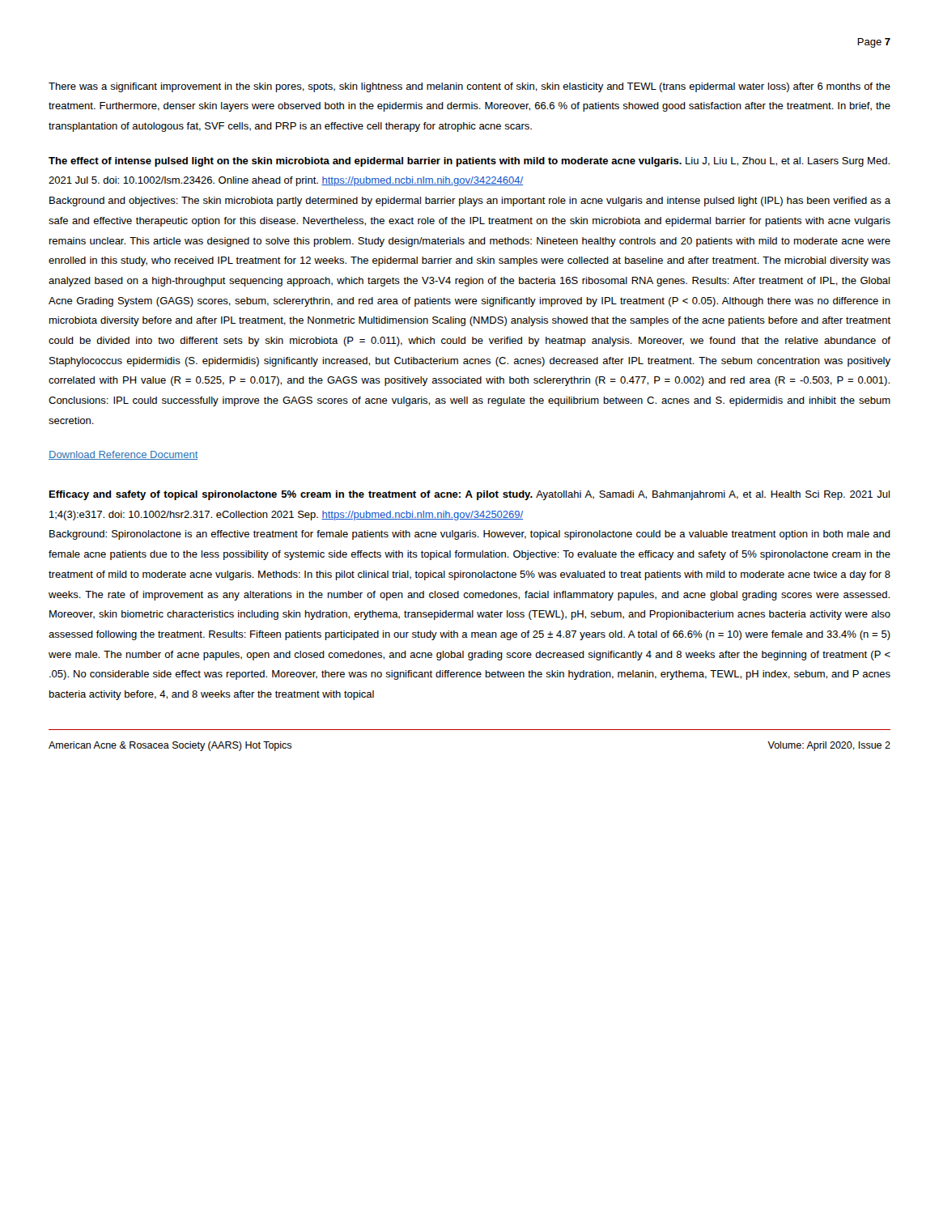Page 7
There was a significant improvement in the skin pores, spots, skin lightness and melanin content of skin, skin elasticity and TEWL (trans epidermal water loss) after 6 months of the treatment. Furthermore, denser skin layers were observed both in the epidermis and dermis. Moreover, 66.6 % of patients showed good satisfaction after the treatment. In brief, the transplantation of autologous fat, SVF cells, and PRP is an effective cell therapy for atrophic acne scars.
The effect of intense pulsed light on the skin microbiota and epidermal barrier in patients with mild to moderate acne vulgaris. Liu J, Liu L, Zhou L, et al. Lasers Surg Med. 2021 Jul 5. doi: 10.1002/lsm.23426. Online ahead of print. https://pubmed.ncbi.nlm.nih.gov/34224604/
Background and objectives: The skin microbiota partly determined by epidermal barrier plays an important role in acne vulgaris and intense pulsed light (IPL) has been verified as a safe and effective therapeutic option for this disease. Nevertheless, the exact role of the IPL treatment on the skin microbiota and epidermal barrier for patients with acne vulgaris remains unclear. This article was designed to solve this problem. Study design/materials and methods: Nineteen healthy controls and 20 patients with mild to moderate acne were enrolled in this study, who received IPL treatment for 12 weeks. The epidermal barrier and skin samples were collected at baseline and after treatment. The microbial diversity was analyzed based on a high-throughput sequencing approach, which targets the V3-V4 region of the bacteria 16S ribosomal RNA genes. Results: After treatment of IPL, the Global Acne Grading System (GAGS) scores, sebum, sclererythrin, and red area of patients were significantly improved by IPL treatment (P < 0.05). Although there was no difference in microbiota diversity before and after IPL treatment, the Nonmetric Multidimension Scaling (NMDS) analysis showed that the samples of the acne patients before and after treatment could be divided into two different sets by skin microbiota (P = 0.011), which could be verified by heatmap analysis. Moreover, we found that the relative abundance of Staphylococcus epidermidis (S. epidermidis) significantly increased, but Cutibacterium acnes (C. acnes) decreased after IPL treatment. The sebum concentration was positively correlated with PH value (R = 0.525, P = 0.017), and the GAGS was positively associated with both sclererythrin (R = 0.477, P = 0.002) and red area (R = -0.503, P = 0.001). Conclusions: IPL could successfully improve the GAGS scores of acne vulgaris, as well as regulate the equilibrium between C. acnes and S. epidermidis and inhibit the sebum secretion.
Download Reference Document
Efficacy and safety of topical spironolactone 5% cream in the treatment of acne: A pilot study. Ayatollahi A, Samadi A, Bahmanjahromi A, et al. Health Sci Rep. 2021 Jul 1;4(3):e317. doi: 10.1002/hsr2.317. eCollection 2021 Sep. https://pubmed.ncbi.nlm.nih.gov/34250269/
Background: Spironolactone is an effective treatment for female patients with acne vulgaris. However, topical spironolactone could be a valuable treatment option in both male and female acne patients due to the less possibility of systemic side effects with its topical formulation. Objective: To evaluate the efficacy and safety of 5% spironolactone cream in the treatment of mild to moderate acne vulgaris. Methods: In this pilot clinical trial, topical spironolactone 5% was evaluated to treat patients with mild to moderate acne twice a day for 8 weeks. The rate of improvement as any alterations in the number of open and closed comedones, facial inflammatory papules, and acne global grading scores were assessed. Moreover, skin biometric characteristics including skin hydration, erythema, transepidermal water loss (TEWL), pH, sebum, and Propionibacterium acnes bacteria activity were also assessed following the treatment. Results: Fifteen patients participated in our study with a mean age of 25 ± 4.87 years old. A total of 66.6% (n = 10) were female and 33.4% (n = 5) were male. The number of acne papules, open and closed comedones, and acne global grading score decreased significantly 4 and 8 weeks after the beginning of treatment (P < .05). No considerable side effect was reported. Moreover, there was no significant difference between the skin hydration, melanin, erythema, TEWL, pH index, sebum, and P acnes bacteria activity before, 4, and 8 weeks after the treatment with topical
American Acne & Rosacea Society (AARS) Hot Topics Volume: April 2020, Issue 2